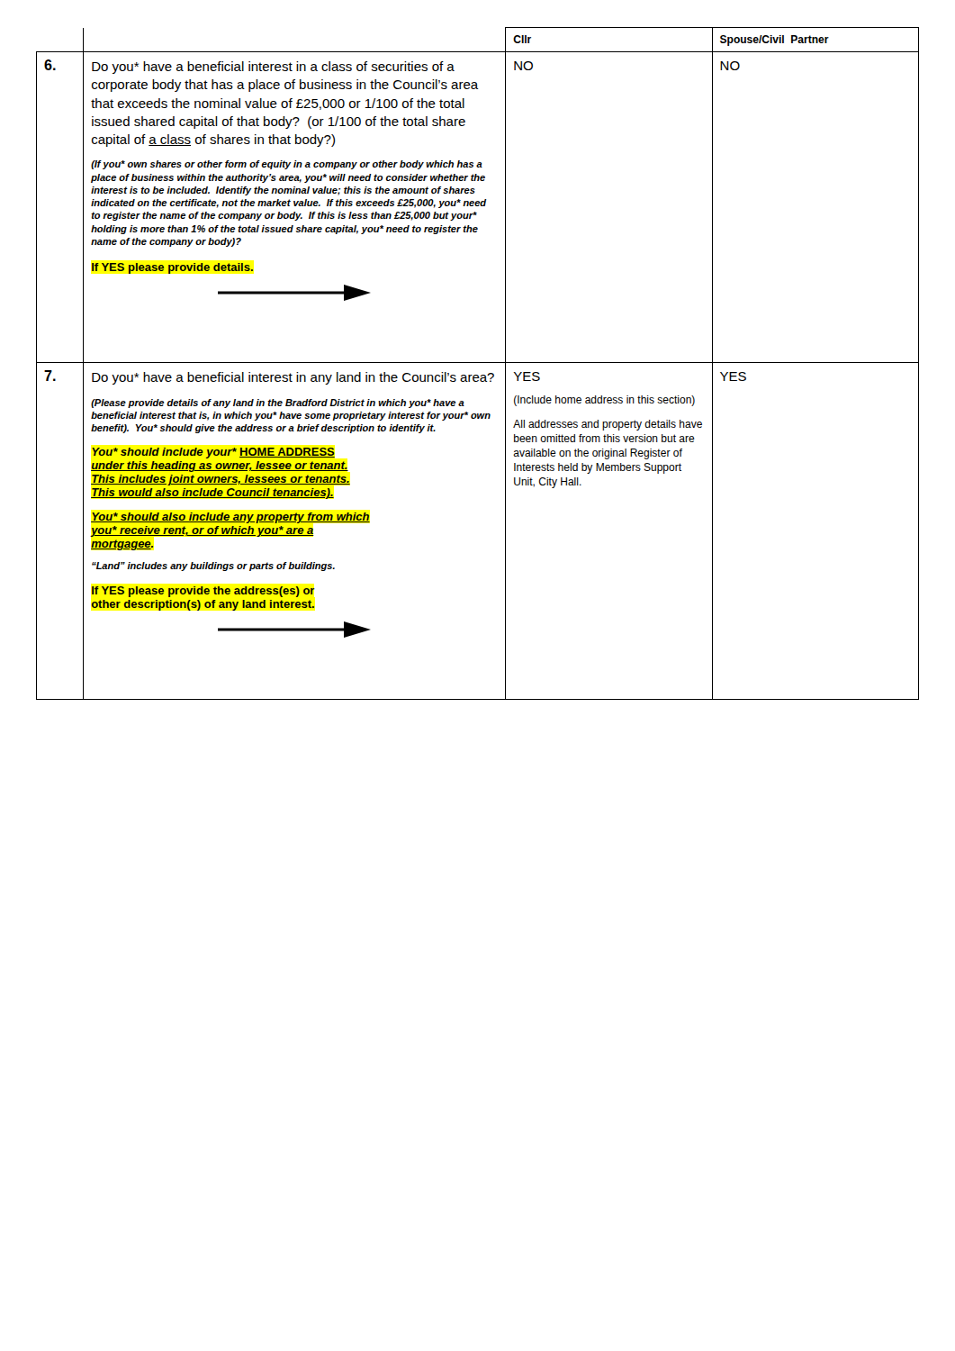| | | Cllr | Spouse/Civil Partner |
| --- | --- | --- | --- |
| 6. | Do you* have a beneficial interest in a class of securities of a corporate body that has a place of business in the Council’s area that exceeds the nominal value of £25,000 or 1/100 of the total issued shared capital of that body? (or 1/100 of the total share capital of a class of shares in that body?) (If you* own shares or other form of equity in a company or other body which has a place of business within the authority’s area, you* will need to consider whether the interest is to be included. Identify the nominal value; this is the amount of shares indicated on the certificate, not the market value. If this exceeds £25,000, you* need to register the name of the company or body. If this is less than £25,000 but your* holding is more than 1% of the total issued share capital, you* need to register the name of the company or body)? If YES please provide details. | NO | NO |
| 7. | Do you* have a beneficial interest in any land in the Council’s area? (Please provide details of any land in the Bradford District in which you* have a beneficial interest that is, in which you* have some proprietary interest for your* own benefit). You* should give the address or a brief description to identify it. You* should include your* HOME ADDRESS under this heading as owner, lessee or tenant. This includes joint owners, lessees or tenants. This would also include Council tenancies). You* should also include any property from which you* receive rent, or of which you* are a mortgagee . “Land” includes any buildings or parts of buildings. If YES please provide the address(es) or other description(s) of any land interest. | YES (Include home address in this section) All addresses and property details have been omitted from this version but are available on the original Register of Interests held by Members Support Unit, City Hall. | YES |